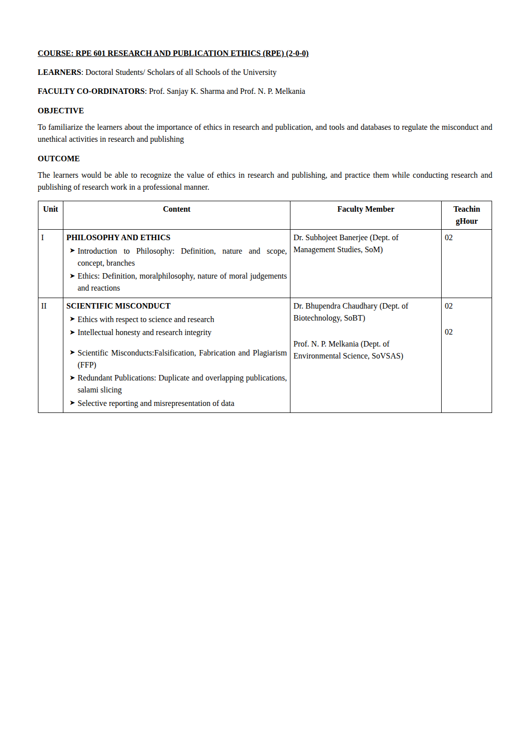COURSE: RPE 601 RESEARCH AND PUBLICATION ETHICS (RPE) (2-0-0)
LEARNERS: Doctoral Students/ Scholars of all Schools of the University
FACULTY CO-ORDINATORS: Prof. Sanjay K. Sharma and Prof. N. P. Melkania
OBJECTIVE
To familiarize the learners about the importance of ethics in research and publication, and tools and databases to regulate the misconduct and unethical activities in research and publishing
OUTCOME
The learners would be able to recognize the value of ethics in research and publishing, and practice them while conducting research and publishing of research work in a professional manner.
| Unit | Content | Faculty Member | Teachin gHour |
| --- | --- | --- | --- |
| I | PHILOSOPHY AND ETHICS Introduction to Philosophy: Definition, nature and scope, concept, branches Ethics: Definition, moralphilosophy, nature of moral judgements and reactions | Dr. Subhojeet Banerjee (Dept. of Management Studies, SoM) | 02 |
| II | SCIENTIFIC MISCONDUCT Ethics with respect to science and research Intellectual honesty and research integrity Scientific Misconducts:Falsification, Fabrication and Plagiarism (FFP) Redundant Publications: Duplicate and overlapping publications, salami slicing Selective reporting and misrepresentation of data | Dr. Bhupendra Chaudhary (Dept. of Biotechnology, SoBT) Prof. N. P. Melkania (Dept. of Environmental Science, SoVSAS) | 02 02 |